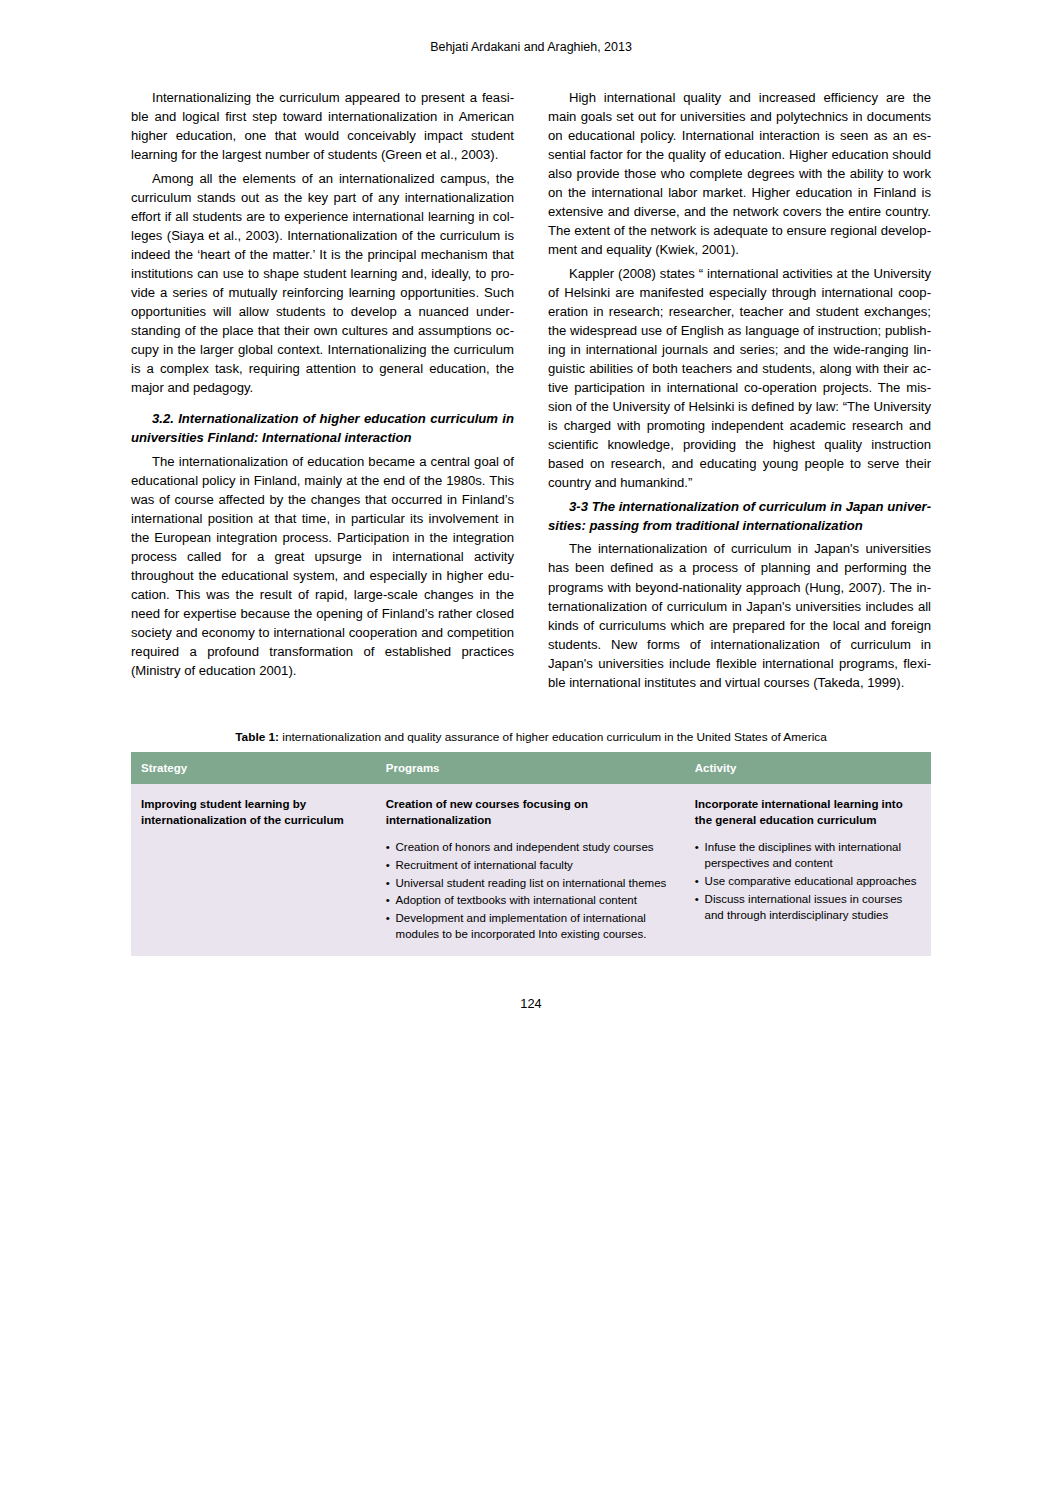Behjati Ardakani and Araghieh, 2013
Internationalizing the curriculum appeared to present a feasible and logical first step toward internationalization in American higher education, one that would conceivably impact student learning for the largest number of students (Green et al., 2003).
Among all the elements of an internationalized campus, the curriculum stands out as the key part of any internationalization effort if all students are to experience international learning in colleges (Siaya et al., 2003). Internationalization of the curriculum is indeed the ‘heart of the matter.’ It is the principal mechanism that institutions can use to shape student learning and, ideally, to provide a series of mutually reinforcing learning opportunities. Such opportunities will allow students to develop a nuanced understanding of the place that their own cultures and assumptions occupy in the larger global context. Internationalizing the curriculum is a complex task, requiring attention to general education, the major and pedagogy.
3.2. Internationalization of higher education curriculum in universities Finland: International interaction
The internationalization of education became a central goal of educational policy in Finland, mainly at the end of the 1980s. This was of course affected by the changes that occurred in Finland’s international position at that time, in particular its involvement in the European integration process. Participation in the integration process called for a great upsurge in international activity throughout the educational system, and especially in higher education. This was the result of rapid, large-scale changes in the need for expertise because the opening of Finland’s rather closed society and economy to international cooperation and competition required a profound transformation of established practices (Ministry of education 2001).
High international quality and increased efficiency are the main goals set out for universities and polytechnics in documents on educational policy. International interaction is seen as an essential factor for the quality of education. Higher education should also provide those who complete degrees with the ability to work on the international labor market. Higher education in Finland is extensive and diverse, and the network covers the entire country. The extent of the network is adequate to ensure regional development and equality (Kwiek, 2001).
Kappler (2008) states “ international activities at the University of Helsinki are manifested especially through international cooperation in research; researcher, teacher and student exchanges; the widespread use of English as language of instruction; publishing in international journals and series; and the wide-ranging linguistic abilities of both teachers and students, along with their active participation in international co-operation projects. The mission of the University of Helsinki is defined by law: “The University is charged with promoting independent academic research and scientific knowledge, providing the highest quality instruction based on research, and educating young people to serve their country and humankind.”
3-3 The internationalization of curriculum in Japan universities: passing from traditional internationalization
The internationalization of curriculum in Japan's universities has been defined as a process of planning and performing the programs with beyond-nationality approach (Hung, 2007). The internationalization of curriculum in Japan's universities includes all kinds of curriculums which are prepared for the local and foreign students. New forms of internationalization of curriculum in Japan's universities include flexible international programs, flexible international institutes and virtual courses (Takeda, 1999).
Table 1: internationalization and quality assurance of higher education curriculum in the United States of America
| Strategy | Programs | Activity |
| --- | --- | --- |
| Improving student learning by internationalization of the curriculum | Creation of new courses focusing on internationalization Creation of honors and independent study courses Recruitment of international faculty Universal student reading list on international themes Adoption of textbooks with international content Development and implementation of international modules to be incorporated Into existing courses. | Incorporate international learning into the general education curriculum Infuse the disciplines with international perspectives and content Use comparative educational approaches Discuss international issues in courses and through interdisciplinary studies |
124